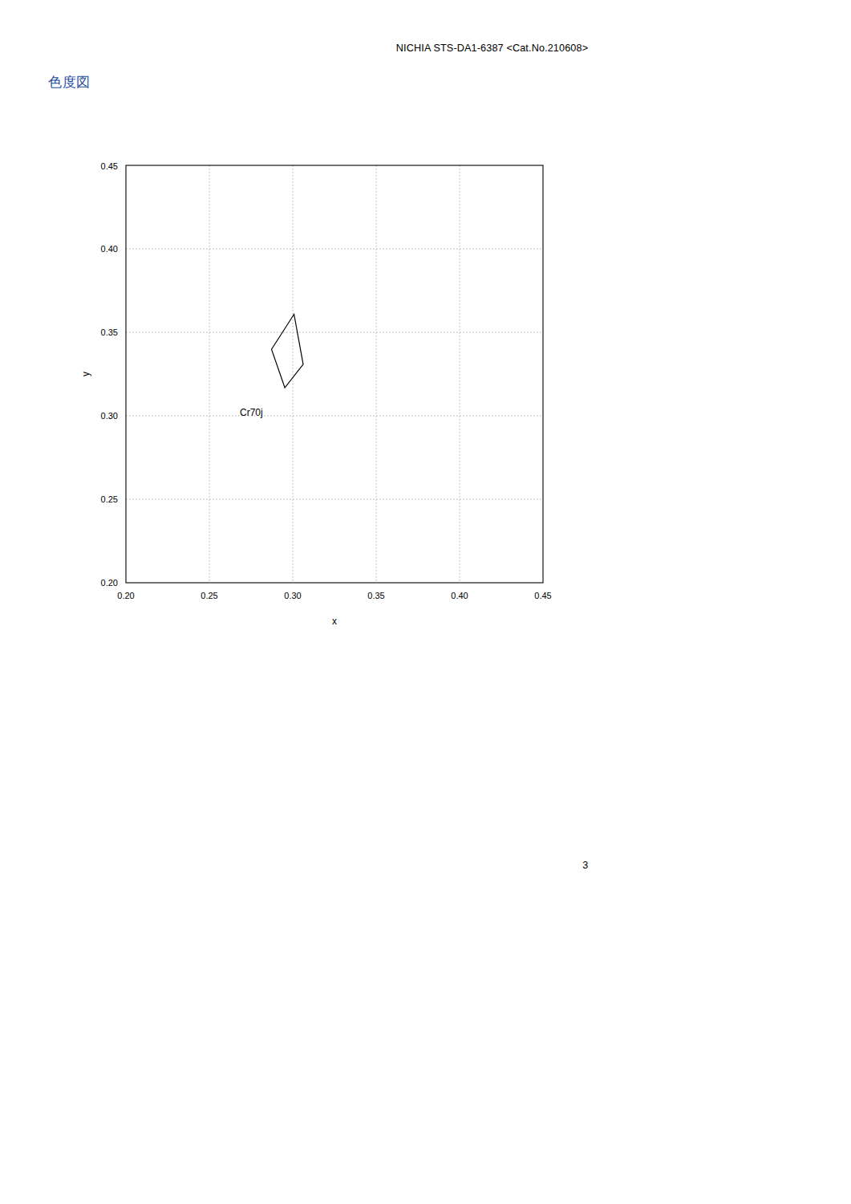NICHIA STS-DA1-6387 <Cat.No.210608>
色度図
0.20 0.25 0.30 0.35 0.40 0.45 0.20 0.25 0.30 0.35 0.40 0.45 x y Cr70j
3